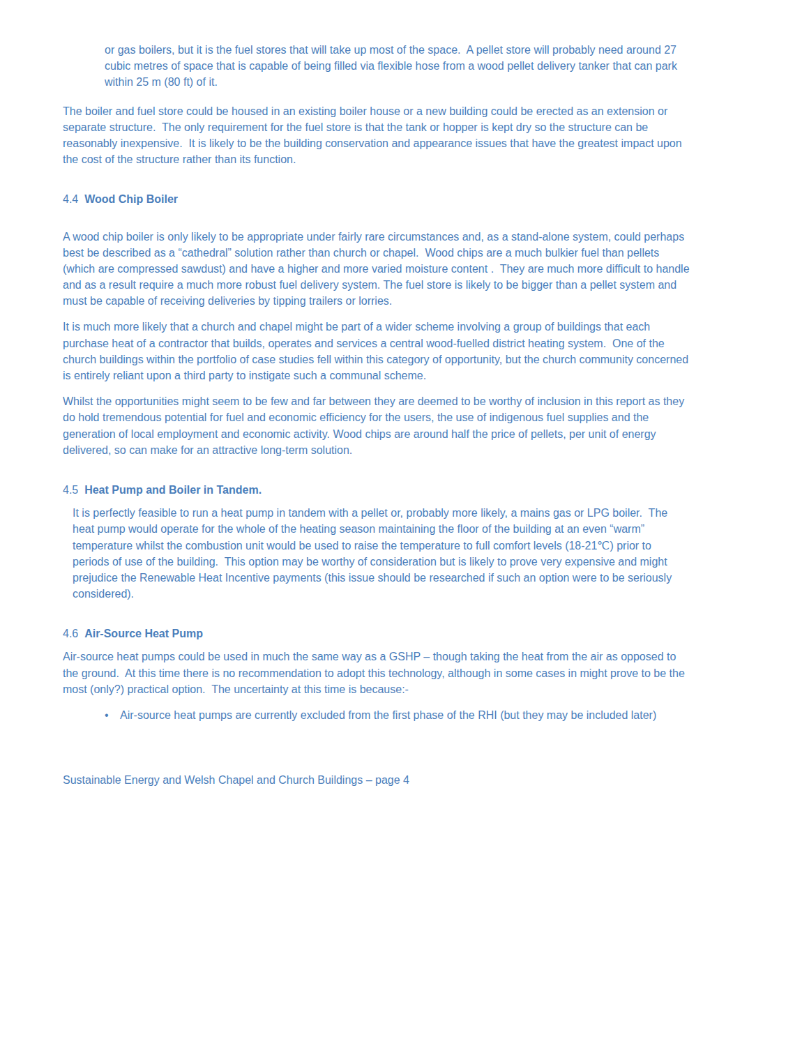or gas boilers, but it is the fuel stores that will take up most of the space. A pellet store will probably need around 27 cubic metres of space that is capable of being filled via flexible hose from a wood pellet delivery tanker that can park within 25 m (80 ft) of it.
The boiler and fuel store could be housed in an existing boiler house or a new building could be erected as an extension or separate structure. The only requirement for the fuel store is that the tank or hopper is kept dry so the structure can be reasonably inexpensive. It is likely to be the building conservation and appearance issues that have the greatest impact upon the cost of the structure rather than its function.
4.4 Wood Chip Boiler
A wood chip boiler is only likely to be appropriate under fairly rare circumstances and, as a stand-alone system, could perhaps best be described as a “cathedral” solution rather than church or chapel. Wood chips are a much bulkier fuel than pellets (which are compressed sawdust) and have a higher and more varied moisture content . They are much more difficult to handle and as a result require a much more robust fuel delivery system. The fuel store is likely to be bigger than a pellet system and must be capable of receiving deliveries by tipping trailers or lorries.
It is much more likely that a church and chapel might be part of a wider scheme involving a group of buildings that each purchase heat of a contractor that builds, operates and services a central wood-fuelled district heating system. One of the church buildings within the portfolio of case studies fell within this category of opportunity, but the church community concerned is entirely reliant upon a third party to instigate such a communal scheme.
Whilst the opportunities might seem to be few and far between they are deemed to be worthy of inclusion in this report as they do hold tremendous potential for fuel and economic efficiency for the users, the use of indigenous fuel supplies and the generation of local employment and economic activity. Wood chips are around half the price of pellets, per unit of energy delivered, so can make for an attractive long-term solution.
4.5 Heat Pump and Boiler in Tandem.
It is perfectly feasible to run a heat pump in tandem with a pellet or, probably more likely, a mains gas or LPG boiler. The heat pump would operate for the whole of the heating season maintaining the floor of the building at an even “warm” temperature whilst the combustion unit would be used to raise the temperature to full comfort levels (18-21℃) prior to periods of use of the building. This option may be worthy of consideration but is likely to prove very expensive and might prejudice the Renewable Heat Incentive payments (this issue should be researched if such an option were to be seriously considered).
4.6 Air-Source Heat Pump
Air-source heat pumps could be used in much the same way as a GSHP – though taking the heat from the air as opposed to the ground. At this time there is no recommendation to adopt this technology, although in some cases in might prove to be the most (only?) practical option. The uncertainty at this time is because:-
Air-source heat pumps are currently excluded from the first phase of the RHI (but they may be included later)
Sustainable Energy and Welsh Chapel and Church Buildings – page 4